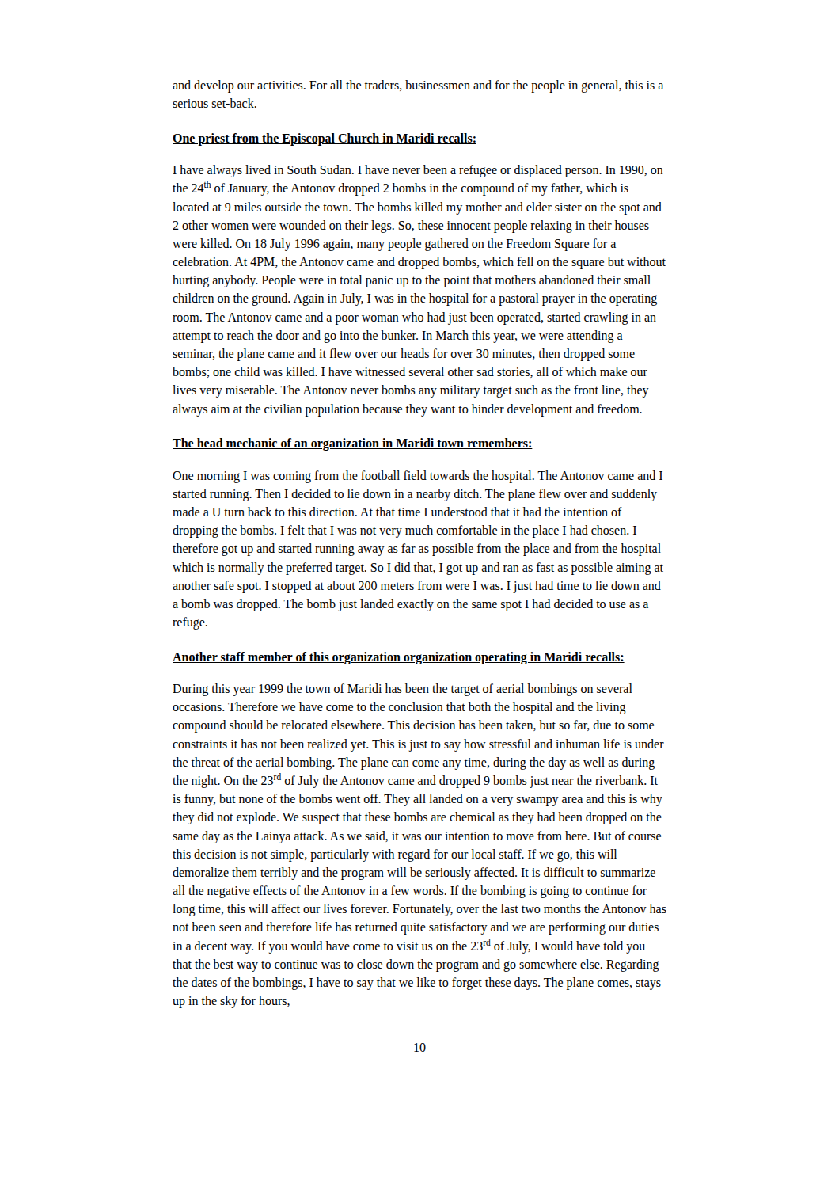and develop our activities. For all the traders, businessmen and for the people in general, this is a serious set-back.
One priest from the Episcopal Church in Maridi recalls:
I have always lived in South Sudan. I have never been a refugee or displaced person. In 1990, on the 24th of January, the Antonov dropped 2 bombs in the compound of my father, which is located at 9 miles outside the town. The bombs killed my mother and elder sister on the spot and 2 other women were wounded on their legs. So, these innocent people relaxing in their houses were killed. On 18 July 1996 again, many people gathered on the Freedom Square for a celebration. At 4PM, the Antonov came and dropped bombs, which fell on the square but without hurting anybody. People were in total panic up to the point that mothers abandoned their small children on the ground. Again in July, I was in the hospital for a pastoral prayer in the operating room. The Antonov came and a poor woman who had just been operated, started crawling in an attempt to reach the door and go into the bunker. In March this year, we were attending a seminar, the plane came and it flew over our heads for over 30 minutes, then dropped some bombs; one child was killed. I have witnessed several other sad stories, all of which make our lives very miserable. The Antonov never bombs any military target such as the front line, they always aim at the civilian population because they want to hinder development and freedom.
The head mechanic of an organization in Maridi town remembers:
One morning I was coming from the football field towards the hospital. The Antonov came and I started running. Then I decided to lie down in a nearby ditch. The plane flew over and suddenly made a U turn back to this direction. At that time I understood that it had the intention of dropping the bombs. I felt that I was not very much comfortable in the place I had chosen. I therefore got up and started running away as far as possible from the place and from the hospital which is normally the preferred target. So I did that, I got up and ran as fast as possible aiming at another safe spot. I stopped at about 200 meters from were I was. I just had time to lie down and a bomb was dropped. The bomb just landed exactly on the same spot I had decided to use as a refuge.
Another staff member of this organization organization operating in Maridi recalls:
During this year 1999 the town of Maridi has been the target of aerial bombings on several occasions. Therefore we have come to the conclusion that both the hospital and the living compound should be relocated elsewhere. This decision has been taken, but so far, due to some constraints it has not been realized yet. This is just to say how stressful and inhuman life is under the threat of the aerial bombing. The plane can come any time, during the day as well as during the night. On the 23rd of July the Antonov came and dropped 9 bombs just near the riverbank. It is funny, but none of the bombs went off. They all landed on a very swampy area and this is why they did not explode. We suspect that these bombs are chemical as they had been dropped on the same day as the Lainya attack. As we said, it was our intention to move from here. But of course this decision is not simple, particularly with regard for our local staff. If we go, this will demoralize them terribly and the program will be seriously affected. It is difficult to summarize all the negative effects of the Antonov in a few words. If the bombing is going to continue for long time, this will affect our lives forever. Fortunately, over the last two months the Antonov has not been seen and therefore life has returned quite satisfactory and we are performing our duties in a decent way. If you would have come to visit us on the 23rd of July, I would have told you that the best way to continue was to close down the program and go somewhere else. Regarding the dates of the bombings, I have to say that we like to forget these days. The plane comes, stays up in the sky for hours,
10